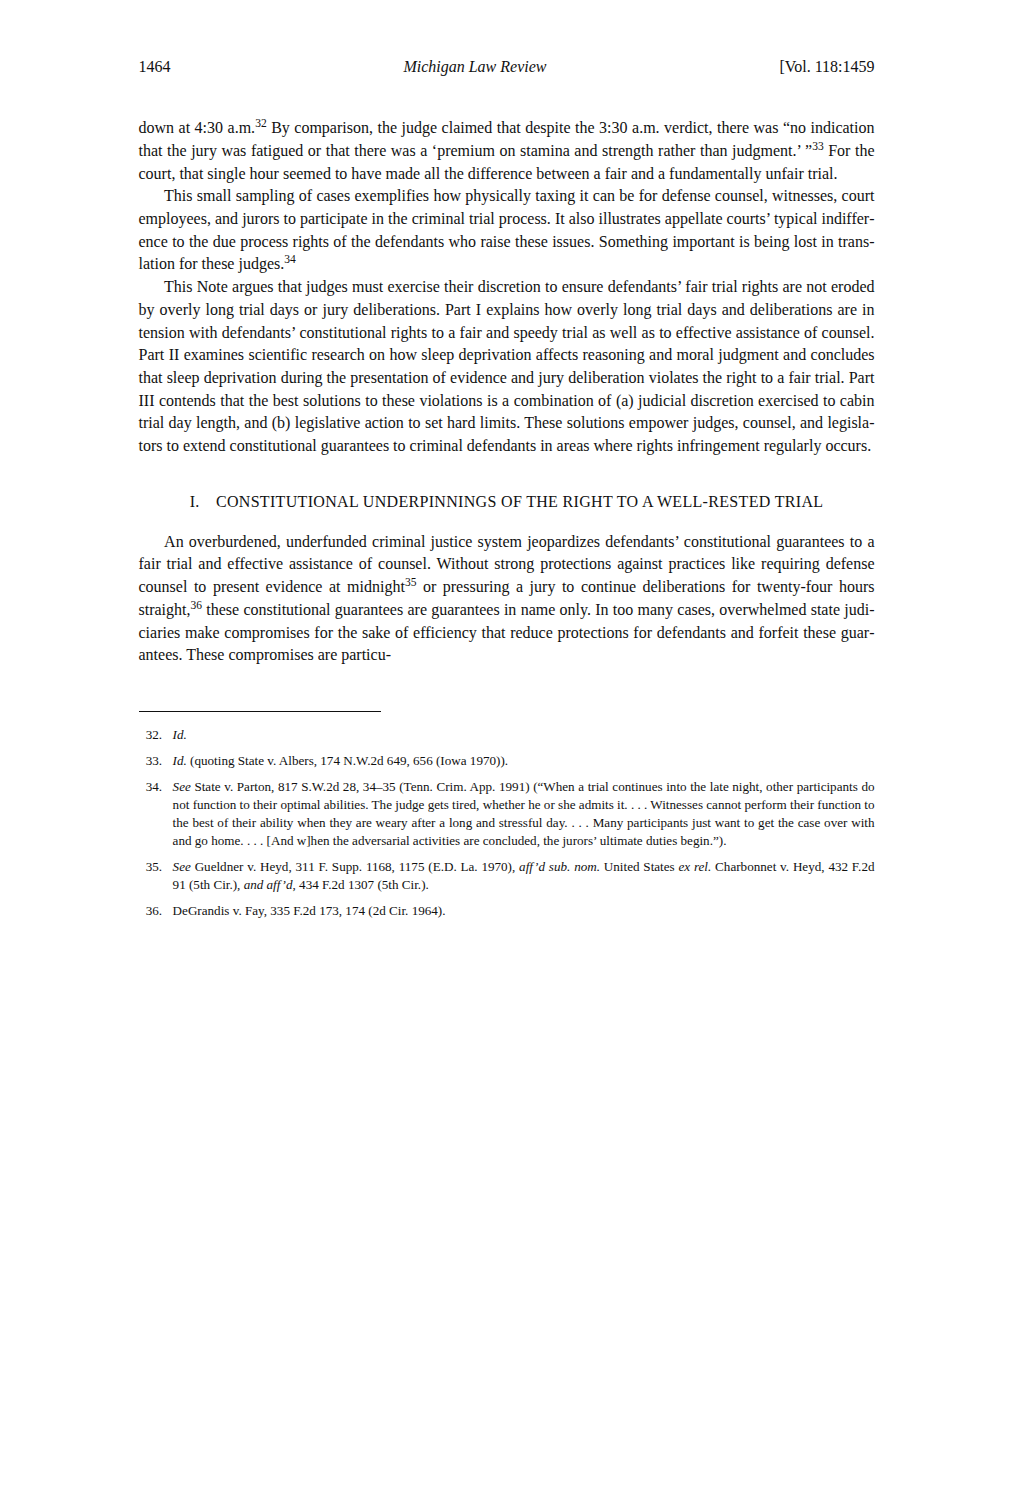1464 Michigan Law Review [Vol. 118:1459
down at 4:30 a.m.32 By comparison, the judge claimed that despite the 3:30 a.m. verdict, there was “no indication that the jury was fatigued or that there was a ‘premium on stamina and strength rather than judgment.’ ”33 For the court, that single hour seemed to have made all the difference between a fair and a fundamentally unfair trial.
This small sampling of cases exemplifies how physically taxing it can be for defense counsel, witnesses, court employees, and jurors to participate in the criminal trial process. It also illustrates appellate courts’ typical indifference to the due process rights of the defendants who raise these issues. Something important is being lost in translation for these judges.34
This Note argues that judges must exercise their discretion to ensure defendants’ fair trial rights are not eroded by overly long trial days or jury deliberations. Part I explains how overly long trial days and deliberations are in tension with defendants’ constitutional rights to a fair and speedy trial as well as to effective assistance of counsel. Part II examines scientific research on how sleep deprivation affects reasoning and moral judgment and concludes that sleep deprivation during the presentation of evidence and jury deliberation violates the right to a fair trial. Part III contends that the best solutions to these violations is a combination of (a) judicial discretion exercised to cabin trial day length, and (b) legislative action to set hard limits. These solutions empower judges, counsel, and legislators to extend constitutional guarantees to criminal defendants in areas where rights infringement regularly occurs.
I. Constitutional Underpinnings of the Right to a Well-Rested Trial
An overburdened, underfunded criminal justice system jeopardizes defendants’ constitutional guarantees to a fair trial and effective assistance of counsel. Without strong protections against practices like requiring defense counsel to present evidence at midnight35 or pressuring a jury to continue deliberations for twenty-four hours straight,36 these constitutional guarantees are guarantees in name only. In too many cases, overwhelmed state judiciaries make compromises for the sake of efficiency that reduce protections for defendants and forfeit these guarantees. These compromises are particu-
Id.
Id. (quoting State v. Albers, 174 N.W.2d 649, 656 (Iowa 1970)).
See State v. Parton, 817 S.W.2d 28, 34–35 (Tenn. Crim. App. 1991) (“When a trial continues into the late night, other participants do not function to their optimal abilities. The judge gets tired, whether he or she admits it. . . . Witnesses cannot perform their function to the best of their ability when they are weary after a long and stressful day. . . . Many participants just want to get the case over with and go home. . . . [And w]hen the adversarial activities are concluded, the jurors’ ultimate duties begin.”).
See Gueldner v. Heyd, 311 F. Supp. 1168, 1175 (E.D. La. 1970), aff’d sub. nom. United States ex rel. Charbonnet v. Heyd, 432 F.2d 91 (5th Cir.), and aff’d, 434 F.2d 1307 (5th Cir.).
DeGrandis v. Fay, 335 F.2d 173, 174 (2d Cir. 1964).